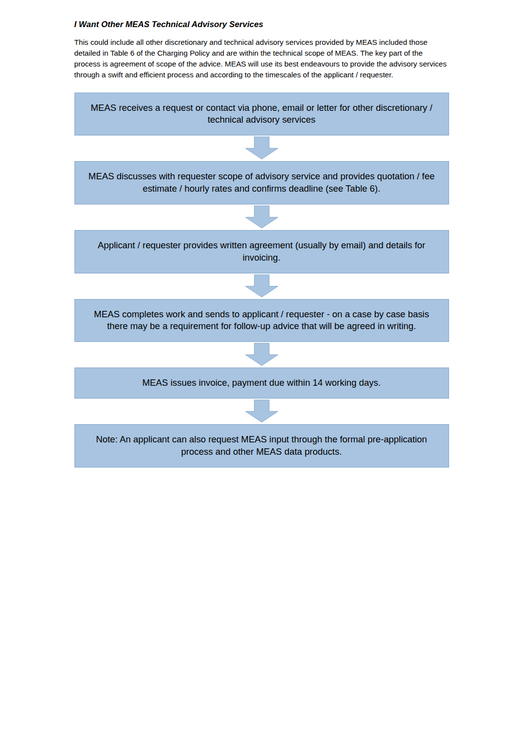I Want Other MEAS Technical Advisory Services
This could include all other discretionary and technical advisory services provided by MEAS included those detailed in Table 6 of the Charging Policy and are within the technical scope of MEAS. The key part of the process is agreement of scope of the advice. MEAS will use its best endeavours to provide the advisory services through a swift and efficient process and according to the timescales of the applicant / requester.
MEAS receives a request or contact via phone, email or letter for other discretionary / technical advisory services
MEAS discusses with requester scope of advisory service and provides quotation / fee estimate / hourly rates and confirms deadline (see Table 6).
Applicant / requester provides written agreement (usually by email) and details for invoicing.
MEAS completes work and sends to applicant / requester - on a case by case basis there may be a requirement for follow-up advice that will be agreed in writing.
MEAS issues invoice, payment due within 14 working days.
Note: An applicant can also request MEAS input through the formal pre-application process and other MEAS data products.